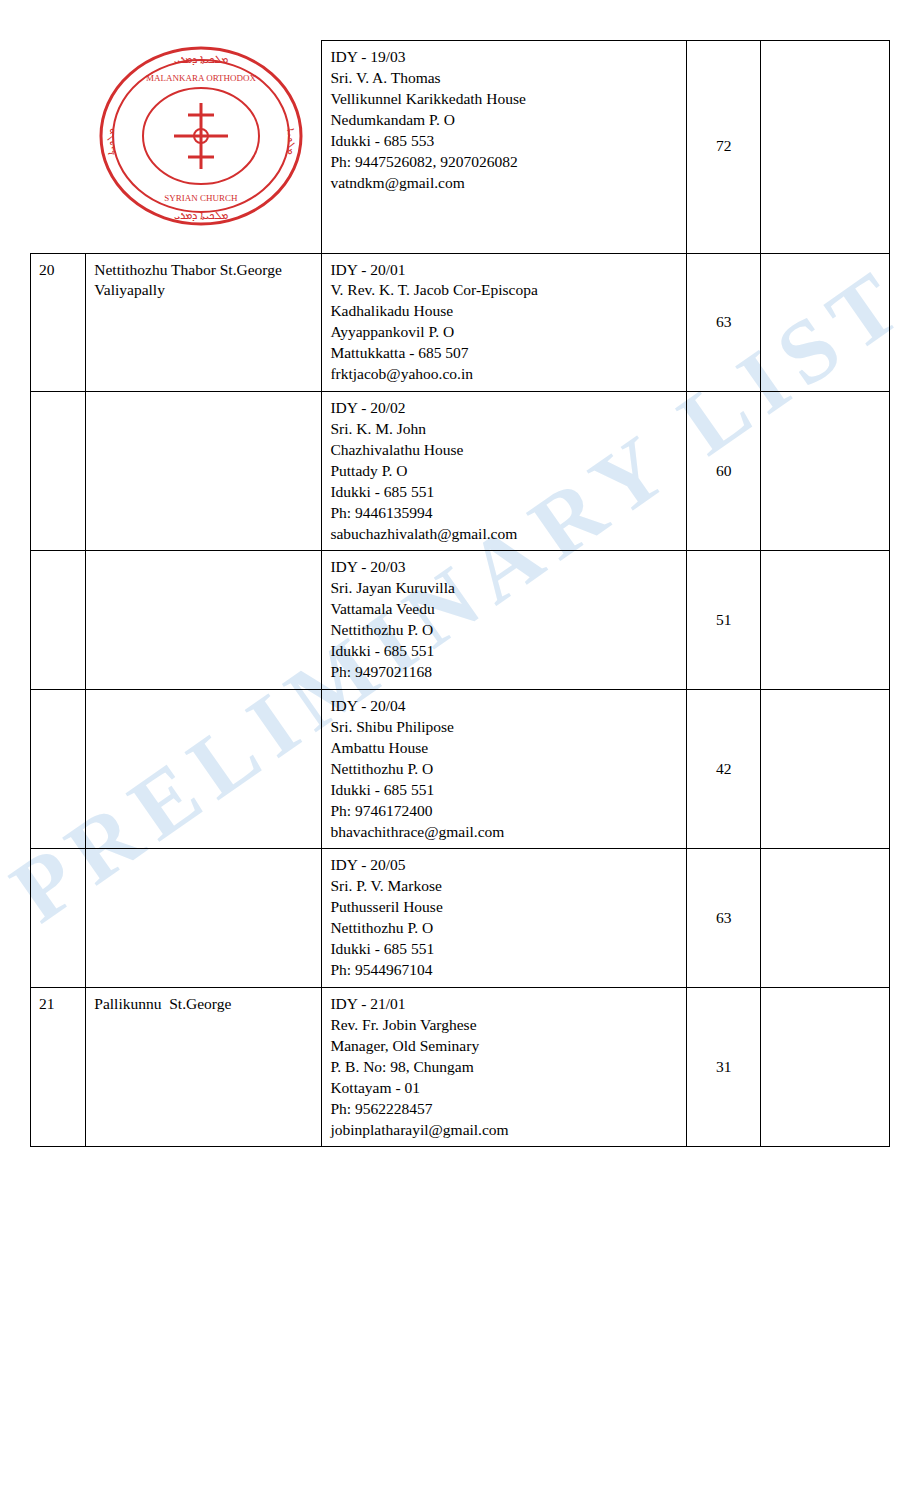PRELIMINARY LIST
| | ܡܠܟܝܬܐ ܕܡܪܝ ܡܠܟܝܬܐ ܕܡܪܝ ܡܠܟܝܬܐ ܡܠܟܝܬܐ MALANKARA ORTHODOX SYRIAN CHURCH | IDY - 19/03 Sri. V. A. Thomas Vellikunnel Karikkedath House Nedumkandam P. O Idukki - 685 553 Ph: 9447526082, 9207026082 vatndkm@gmail.com | 72 | |
| 20 | Nettithozhu Thabor St.George Valiyapally | IDY - 20/01 V. Rev. K. T. Jacob Cor-Episcopa Kadhalikadu House Ayyappankovil P. O Mattukkatta - 685 507 frktjacob@yahoo.co.in | 63 | |
| | | IDY - 20/02 Sri. K. M. John Chazhivalathu House Puttady P. O Idukki - 685 551 Ph: 9446135994 sabuchazhivalath@gmail.com | 60 | |
| | | IDY - 20/03 Sri. Jayan Kuruvilla Vattamala Veedu Nettithozhu P. O Idukki - 685 551 Ph: 9497021168 | 51 | |
| | | IDY - 20/04 Sri. Shibu Philipose Ambattu House Nettithozhu P. O Idukki - 685 551 Ph: 9746172400 bhavachithrace@gmail.com | 42 | |
| | | IDY - 20/05 Sri. P. V. Markose Puthusseril House Nettithozhu P. O Idukki - 685 551 Ph: 9544967104 | 63 | |
| 21 | Pallikunnu St.George | IDY - 21/01 Rev. Fr. Jobin Varghese Manager, Old Seminary P. B. No: 98, Chungam Kottayam - 01 Ph: 9562228457 jobinplatharayil@gmail.com | 31 | |